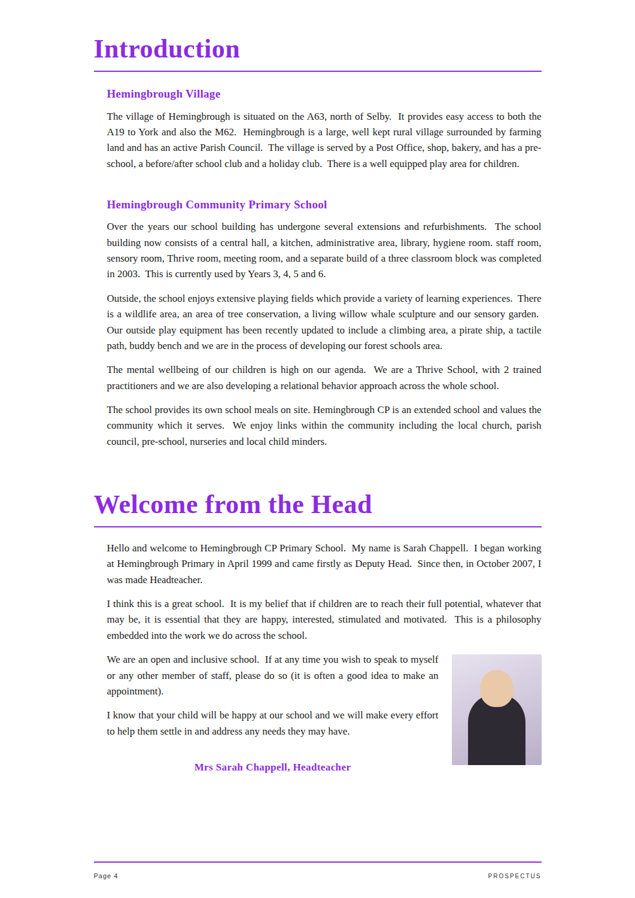Introduction
Hemingbrough Village
The village of Hemingbrough is situated on the A63, north of Selby. It provides easy access to both the A19 to York and also the M62. Hemingbrough is a large, well kept rural village surrounded by farming land and has an active Parish Council. The village is served by a Post Office, shop, bakery, and has a pre-school, a before/after school club and a holiday club. There is a well equipped play area for children.
Hemingbrough Community Primary School
Over the years our school building has undergone several extensions and refurbishments. The school building now consists of a central hall, a kitchen, administrative area, library, hygiene room. staff room, sensory room, Thrive room, meeting room, and a separate build of a three classroom block was completed in 2003. This is currently used by Years 3, 4, 5 and 6.
Outside, the school enjoys extensive playing fields which provide a variety of learning experiences. There is a wildlife area, an area of tree conservation, a living willow whale sculpture and our sensory garden. Our outside play equipment has been recently updated to include a climbing area, a pirate ship, a tactile path, buddy bench and we are in the process of developing our forest schools area.
The mental wellbeing of our children is high on our agenda. We are a Thrive School, with 2 trained practitioners and we are also developing a relational behavior approach across the whole school.
The school provides its own school meals on site. Hemingbrough CP is an extended school and values the community which it serves. We enjoy links within the community including the local church, parish council, pre-school, nurseries and local child minders.
Welcome from the Head
Hello and welcome to Hemingbrough CP Primary School. My name is Sarah Chappell. I began working at Hemingbrough Primary in April 1999 and came firstly as Deputy Head. Since then, in October 2007, I was made Headteacher.
I think this is a great school. It is my belief that if children are to reach their full potential, whatever that may be, it is essential that they are happy, interested, stimulated and motivated. This is a philosophy embedded into the work we do across the school.
We are an open and inclusive school. If at any time you wish to speak to myself or any other member of staff, please do so (it is often a good idea to make an appointment).
I know that your child will be happy at our school and we will make every effort to help them settle in and address any needs they may have.
Mrs Sarah Chappell, Headteacher
Page 4 PROSPECTUS